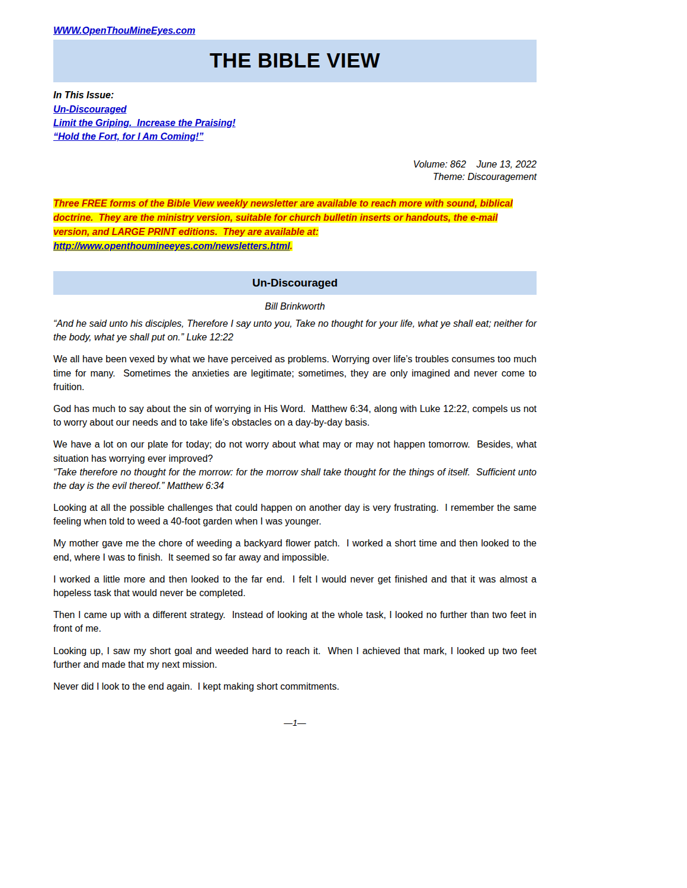WWW.OpenThouMineEyes.com
THE BIBLE VIEW
In This Issue:
Un-Discouraged
Limit the Griping. Increase the Praising!
“Hold the Fort, for I Am Coming!”
Volume: 862 June 13, 2022
Theme: Discouragement
Three FREE forms of the Bible View weekly newsletter are available to reach more with sound, biblical doctrine. They are the ministry version, suitable for church bulletin inserts or handouts, the e-mail version, and LARGE PRINT editions. They are available at: http://www.openthoumineeyes.com/newsletters.html.
Un-Discouraged
Bill Brinkworth
“And he said unto his disciples, Therefore I say unto you, Take no thought for your life, what ye shall eat; neither for the body, what ye shall put on.” Luke 12:22
We all have been vexed by what we have perceived as problems. Worrying over life’s troubles consumes too much time for many. Sometimes the anxieties are legitimate; sometimes, they are only imagined and never come to fruition.
God has much to say about the sin of worrying in His Word. Matthew 6:34, along with Luke 12:22, compels us not to worry about our needs and to take life’s obstacles on a day-by-day basis.
We have a lot on our plate for today; do not worry about what may or may not happen tomorrow. Besides, what situation has worrying ever improved?
“Take therefore no thought for the morrow: for the morrow shall take thought for the things of itself. Sufficient unto the day is the evil thereof.” Matthew 6:34
Looking at all the possible challenges that could happen on another day is very frustrating. I remember the same feeling when told to weed a 40-foot garden when I was younger.
My mother gave me the chore of weeding a backyard flower patch. I worked a short time and then looked to the end, where I was to finish. It seemed so far away and impossible.
I worked a little more and then looked to the far end. I felt I would never get finished and that it was almost a hopeless task that would never be completed.
Then I came up with a different strategy. Instead of looking at the whole task, I looked no further than two feet in front of me.
Looking up, I saw my short goal and weeded hard to reach it. When I achieved that mark, I looked up two feet further and made that my next mission.
Never did I look to the end again. I kept making short commitments.
—1—